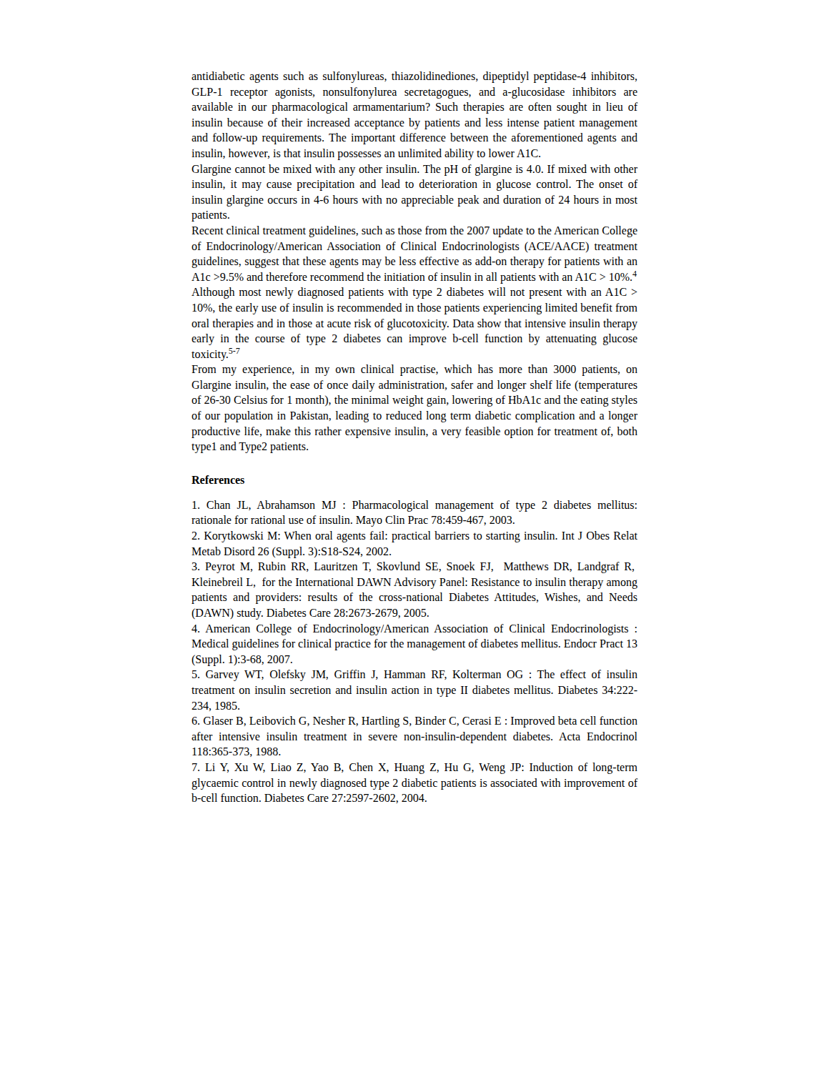antidiabetic agents such as sulfonylureas, thiazolidinediones, dipeptidyl peptidase-4 inhibitors, GLP-1 receptor agonists, nonsulfonylurea secretagogues, and a-glucosidase inhibitors are available in our pharmacological armamentarium? Such therapies are often sought in lieu of insulin because of their increased acceptance by patients and less intense patient management and follow-up requirements. The important difference between the aforementioned agents and insulin, however, is that insulin possesses an unlimited ability to lower A1C.
Glargine cannot be mixed with any other insulin. The pH of glargine is 4.0. If mixed with other insulin, it may cause precipitation and lead to deterioration in glucose control. The onset of insulin glargine occurs in 4-6 hours with no appreciable peak and duration of 24 hours in most patients.
Recent clinical treatment guidelines, such as those from the 2007 update to the American College of Endocrinology/American Association of Clinical Endocrinologists (ACE/AACE) treatment guidelines, suggest that these agents may be less effective as add-on therapy for patients with an A1c >9.5% and therefore recommend the initiation of insulin in all patients with an A1C > 10%.4
Although most newly diagnosed patients with type 2 diabetes will not present with an A1C > 10%, the early use of insulin is recommended in those patients experiencing limited benefit from oral therapies and in those at acute risk of glucotoxicity. Data show that intensive insulin therapy early in the course of type 2 diabetes can improve b-cell function by attenuating glucose toxicity.5-7
From my experience, in my own clinical practise, which has more than 3000 patients, on Glargine insulin, the ease of once daily administration, safer and longer shelf life (temperatures of 26-30 Celsius for 1 month), the minimal weight gain, lowering of HbA1c and the eating styles of our population in Pakistan, leading to reduced long term diabetic complication and a longer productive life, make this rather expensive insulin, a very feasible option for treatment of, both type1 and Type2 patients.
References
1. Chan JL, Abrahamson MJ : Pharmacological management of type 2 diabetes mellitus: rationale for rational use of insulin. Mayo Clin Prac 78:459-467, 2003.
2. Korytkowski M: When oral agents fail: practical barriers to starting insulin. Int J Obes Relat Metab Disord 26 (Suppl. 3):S18-S24, 2002.
3. Peyrot M, Rubin RR, Lauritzen T, Skovlund SE, Snoek FJ, Matthews DR, Landgraf R, Kleinebreil L, for the International DAWN Advisory Panel: Resistance to insulin therapy among patients and providers: results of the cross-national Diabetes Attitudes, Wishes, and Needs (DAWN) study. Diabetes Care 28:2673-2679, 2005.
4. American College of Endocrinology/American Association of Clinical Endocrinologists : Medical guidelines for clinical practice for the management of diabetes mellitus. Endocr Pract 13 (Suppl. 1):3-68, 2007.
5. Garvey WT, Olefsky JM, Griffin J, Hamman RF, Kolterman OG : The effect of insulin treatment on insulin secretion and insulin action in type II diabetes mellitus. Diabetes 34:222-234, 1985.
6. Glaser B, Leibovich G, Nesher R, Hartling S, Binder C, Cerasi E : Improved beta cell function after intensive insulin treatment in severe non-insulin-dependent diabetes. Acta Endocrinol 118:365-373, 1988.
7. Li Y, Xu W, Liao Z, Yao B, Chen X, Huang Z, Hu G, Weng JP: Induction of long-term glycaemic control in newly diagnosed type 2 diabetic patients is associated with improvement of b-cell function. Diabetes Care 27:2597-2602, 2004.